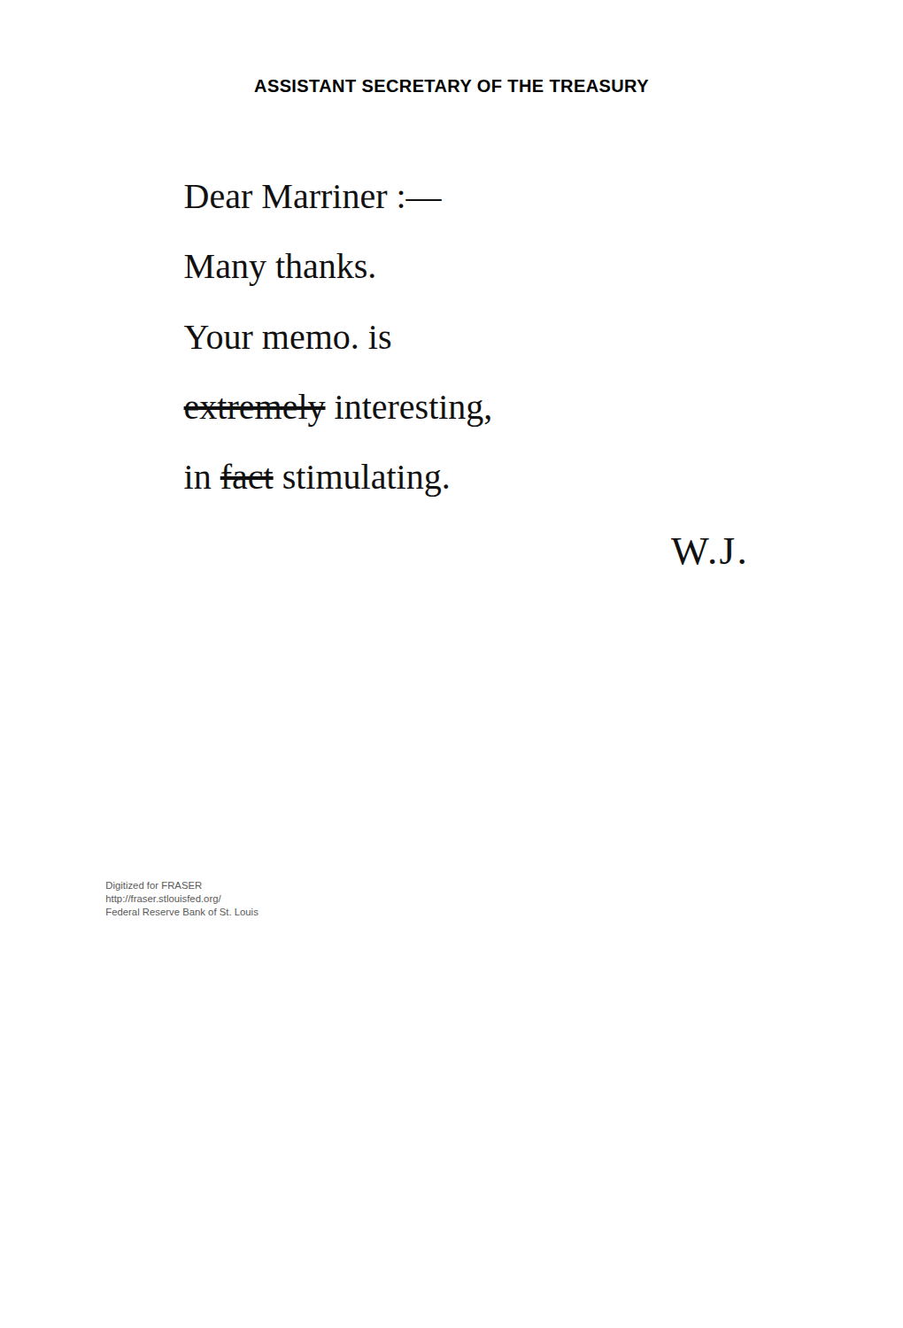ASSISTANT SECRETARY OF THE TREASURY
Dear Marriner :—
Many thanks.
Your memo. is
extremely interesting,
in fact stimulating.
W.J.
Digitized for FRASER
http://fraser.stlouisfed.org/
Federal Reserve Bank of St. Louis